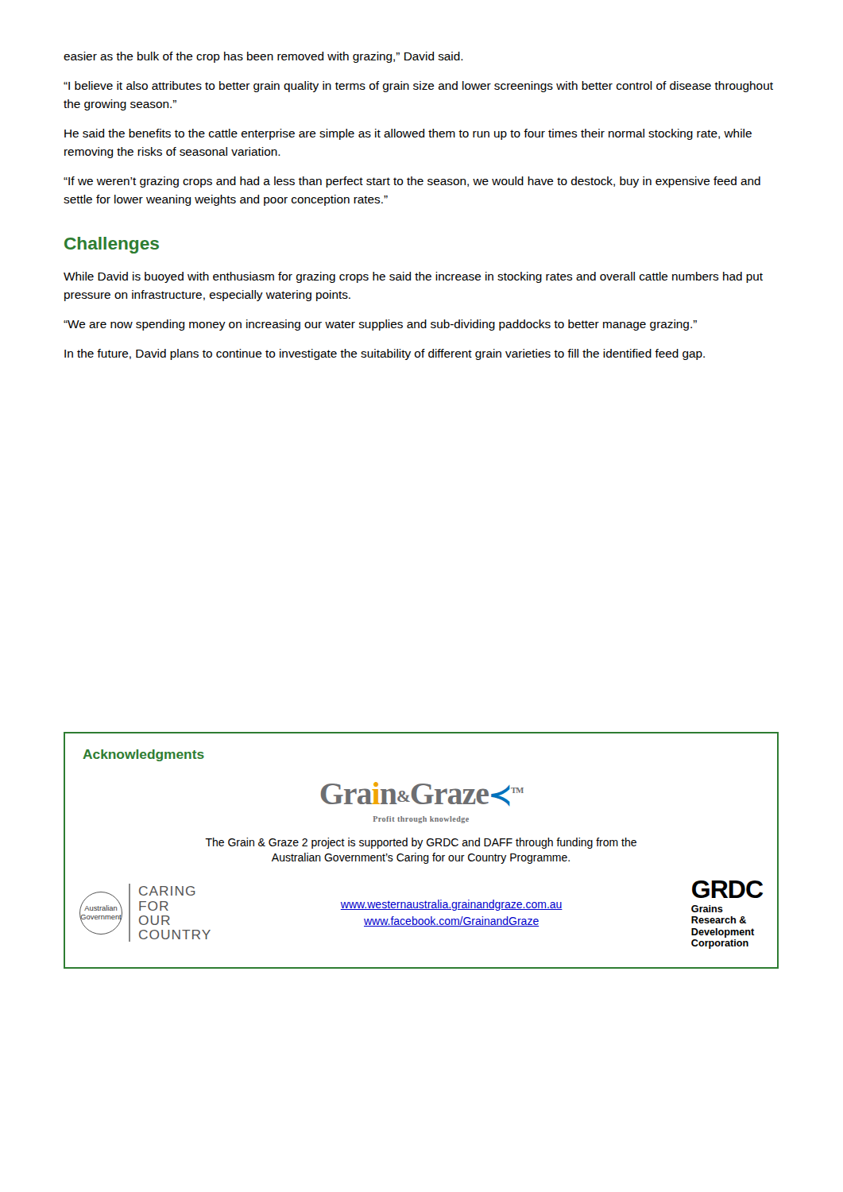easier as the bulk of the crop has been removed with grazing,” David said.
“I believe it also attributes to better grain quality in terms of grain size and lower screenings with better control of disease throughout the growing season.”
He said the benefits to the cattle enterprise are simple as it allowed them to run up to four times their normal stocking rate, while removing the risks of seasonal variation.
“If we weren’t grazing crops and had a less than perfect start to the season, we would have to destock, buy in expensive feed and settle for lower weaning weights and poor conception rates.”
Challenges
While David is buoyed with enthusiasm for grazing crops he said the increase in stocking rates and overall cattle numbers had put pressure on infrastructure, especially watering points.
“We are now spending money on increasing our water supplies and sub-dividing paddocks to better manage grazing.”
In the future, David plans to continue to investigate the suitability of different grain varieties to fill the identified feed gap.
Acknowledgments
Grain&Graze≺TM
Profit through knowledge
The Grain & Graze 2 project is supported by GRDC and DAFF through funding from the
Australian Government’s Caring for our Country Programme.
Australian
Government
CARING
FOR
OUR
COUNTRY
www.westernaustralia.grainandgraze.com.au
www.facebook.com/GrainandGraze
GRDC
Grains
Research &
Development
Corporation